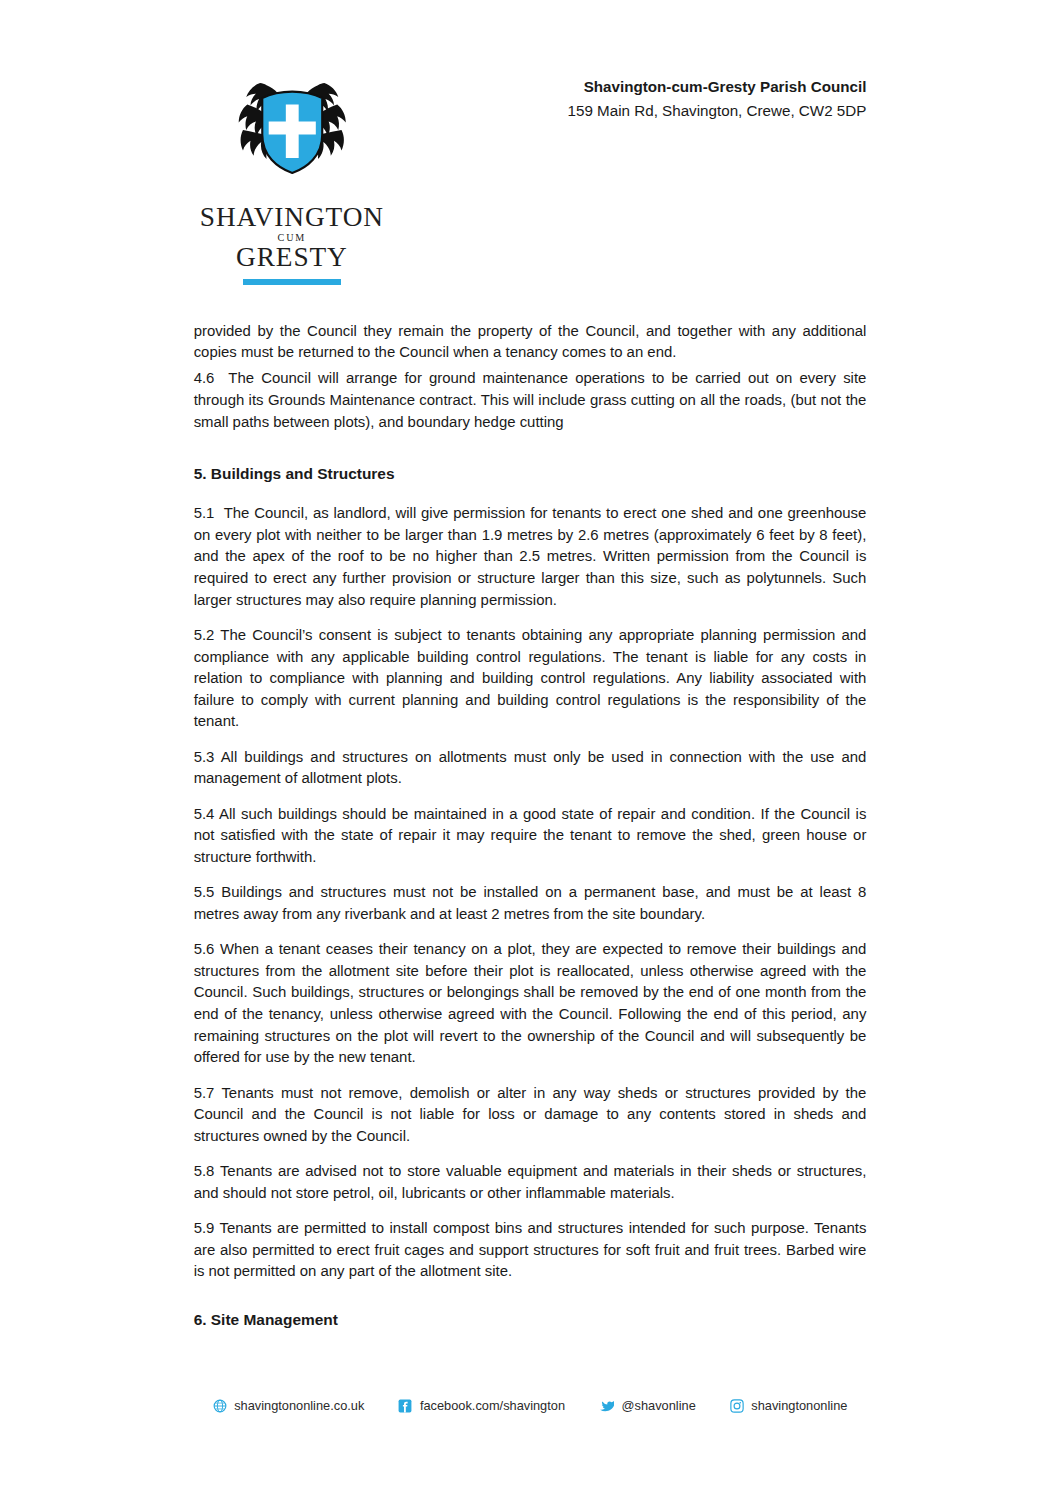SHAVINGTON CUM GRESTY
Shavington-cum-Gresty Parish Council
159 Main Rd, Shavington, Crewe, CW2 5DP
provided by the Council they remain the property of the Council, and together with any additional copies must be returned to the Council when a tenancy comes to an end.
4.6 The Council will arrange for ground maintenance operations to be carried out on every site through its Grounds Maintenance contract. This will include grass cutting on all the roads, (but not the small paths between plots), and boundary hedge cutting
5. Buildings and Structures
5.1 The Council, as landlord, will give permission for tenants to erect one shed and one greenhouse on every plot with neither to be larger than 1.9 metres by 2.6 metres (approximately 6 feet by 8 feet), and the apex of the roof to be no higher than 2.5 metres. Written permission from the Council is required to erect any further provision or structure larger than this size, such as polytunnels. Such larger structures may also require planning permission.
5.2 The Council’s consent is subject to tenants obtaining any appropriate planning permission and compliance with any applicable building control regulations. The tenant is liable for any costs in relation to compliance with planning and building control regulations. Any liability associated with failure to comply with current planning and building control regulations is the responsibility of the tenant.
5.3 All buildings and structures on allotments must only be used in connection with the use and management of allotment plots.
5.4 All such buildings should be maintained in a good state of repair and condition. If the Council is not satisfied with the state of repair it may require the tenant to remove the shed, green house or structure forthwith.
5.5 Buildings and structures must not be installed on a permanent base, and must be at least 8 metres away from any riverbank and at least 2 metres from the site boundary.
5.6 When a tenant ceases their tenancy on a plot, they are expected to remove their buildings and structures from the allotment site before their plot is reallocated, unless otherwise agreed with the Council. Such buildings, structures or belongings shall be removed by the end of one month from the end of the tenancy, unless otherwise agreed with the Council. Following the end of this period, any remaining structures on the plot will revert to the ownership of the Council and will subsequently be offered for use by the new tenant.
5.7 Tenants must not remove, demolish or alter in any way sheds or structures provided by the Council and the Council is not liable for loss or damage to any contents stored in sheds and structures owned by the Council.
5.8 Tenants are advised not to store valuable equipment and materials in their sheds or structures, and should not store petrol, oil, lubricants or other inflammable materials.
5.9 Tenants are permitted to install compost bins and structures intended for such purpose. Tenants are also permitted to erect fruit cages and support structures for soft fruit and fruit trees. Barbed wire is not permitted on any part of the allotment site.
6. Site Management
shavingtononline.co.uk
facebook.com/shavington
@shavonline
shavingtononline